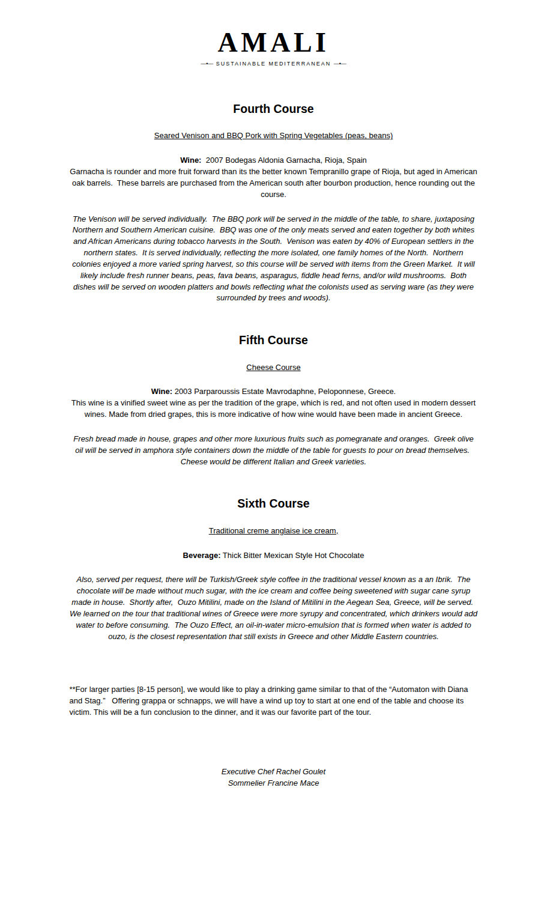Amali
—•— Sustainable Mediterranean —•—
Fourth Course
Seared Venison and BBQ Pork with Spring Vegetables (peas, beans)
Wine: 2007 Bodegas Aldonia Garnacha, Rioja, Spain
Garnacha is rounder and more fruit forward than its the better known Tempranillo grape of Rioja, but aged in American oak barrels. These barrels are purchased from the American south after bourbon production, hence rounding out the course.
The Venison will be served individually. The BBQ pork will be served in the middle of the table, to share, juxtaposing Northern and Southern American cuisine. BBQ was one of the only meats served and eaten together by both whites and African Americans during tobacco harvests in the South. Venison was eaten by 40% of European settlers in the northern states. It is served individually, reflecting the more isolated, one family homes of the North. Northern colonies enjoyed a more varied spring harvest, so this course will be served with items from the Green Market. It will likely include fresh runner beans, peas, fava beans, asparagus, fiddle head ferns, and/or wild mushrooms. Both dishes will be served on wooden platters and bowls reflecting what the colonists used as serving ware (as they were surrounded by trees and woods).
Fifth Course
Cheese Course
Wine: 2003 Parparoussis Estate Mavrodaphne, Peloponnese, Greece.
This wine is a vinified sweet wine as per the tradition of the grape, which is red, and not often used in modern dessert wines. Made from dried grapes, this is more indicative of how wine would have been made in ancient Greece.
Fresh bread made in house, grapes and other more luxurious fruits such as pomegranate and oranges. Greek olive oil will be served in amphora style containers down the middle of the table for guests to pour on bread themselves. Cheese would be different Italian and Greek varieties.
Sixth Course
Traditional creme anglaise ice cream,
Beverage: Thick Bitter Mexican Style Hot Chocolate
Also, served per request, there will be Turkish/Greek style coffee in the traditional vessel known as a an Ibrik. The chocolate will be made without much sugar, with the ice cream and coffee being sweetened with sugar cane syrup made in house. Shortly after, Ouzo Mitilini, made on the Island of Mitilini in the Aegean Sea, Greece, will be served. We learned on the tour that traditional wines of Greece were more syrupy and concentrated, which drinkers would add water to before consuming. The Ouzo Effect, an oil-in-water micro-emulsion that is formed when water is added to ouzo, is the closest representation that still exists in Greece and other Middle Eastern countries.
**For larger parties [8-15 person], we would like to play a drinking game similar to that of the “Automaton with Diana and Stag.” Offering grappa or schnapps, we will have a wind up toy to start at one end of the table and choose its victim. This will be a fun conclusion to the dinner, and it was our favorite part of the tour.
Executive Chef Rachel Goulet
Sommelier Francine Mace